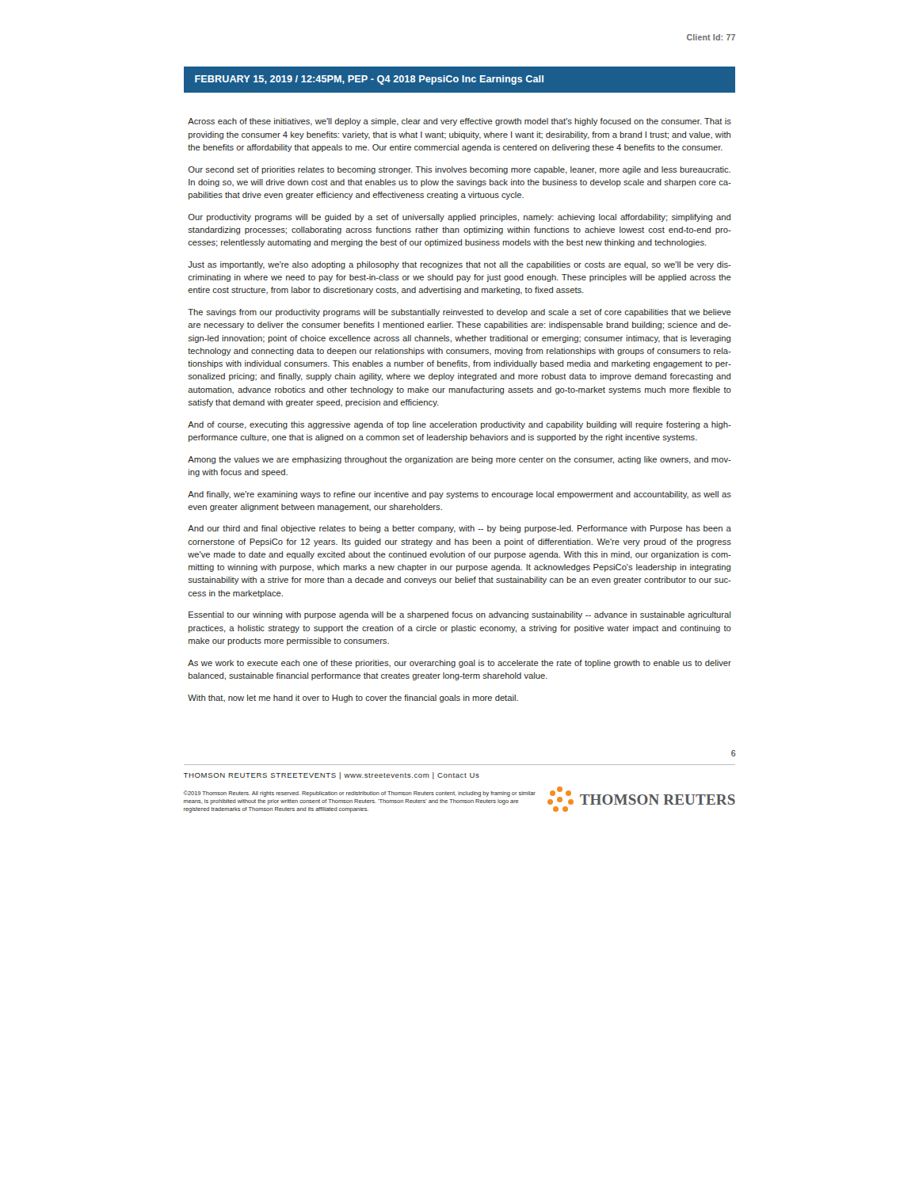Client Id: 77
FEBRUARY 15, 2019 / 12:45PM, PEP - Q4 2018 PepsiCo Inc Earnings Call
Across each of these initiatives, we'll deploy a simple, clear and very effective growth model that's highly focused on the consumer. That is providing the consumer 4 key benefits: variety, that is what I want; ubiquity, where I want it; desirability, from a brand I trust; and value, with the benefits or affordability that appeals to me. Our entire commercial agenda is centered on delivering these 4 benefits to the consumer.
Our second set of priorities relates to becoming stronger. This involves becoming more capable, leaner, more agile and less bureaucratic. In doing so, we will drive down cost and that enables us to plow the savings back into the business to develop scale and sharpen core capabilities that drive even greater efficiency and effectiveness creating a virtuous cycle.
Our productivity programs will be guided by a set of universally applied principles, namely: achieving local affordability; simplifying and standardizing processes; collaborating across functions rather than optimizing within functions to achieve lowest cost end-to-end processes; relentlessly automating and merging the best of our optimized business models with the best new thinking and technologies.
Just as importantly, we're also adopting a philosophy that recognizes that not all the capabilities or costs are equal, so we'll be very discriminating in where we need to pay for best-in-class or we should pay for just good enough. These principles will be applied across the entire cost structure, from labor to discretionary costs, and advertising and marketing, to fixed assets.
The savings from our productivity programs will be substantially reinvested to develop and scale a set of core capabilities that we believe are necessary to deliver the consumer benefits I mentioned earlier. These capabilities are: indispensable brand building; science and design-led innovation; point of choice excellence across all channels, whether traditional or emerging; consumer intimacy, that is leveraging technology and connecting data to deepen our relationships with consumers, moving from relationships with groups of consumers to relationships with individual consumers. This enables a number of benefits, from individually based media and marketing engagement to personalized pricing; and finally, supply chain agility, where we deploy integrated and more robust data to improve demand forecasting and automation, advance robotics and other technology to make our manufacturing assets and go-to-market systems much more flexible to satisfy that demand with greater speed, precision and efficiency.
And of course, executing this aggressive agenda of top line acceleration productivity and capability building will require fostering a high-performance culture, one that is aligned on a common set of leadership behaviors and is supported by the right incentive systems.
Among the values we are emphasizing throughout the organization are being more center on the consumer, acting like owners, and moving with focus and speed.
And finally, we're examining ways to refine our incentive and pay systems to encourage local empowerment and accountability, as well as even greater alignment between management, our shareholders.
And our third and final objective relates to being a better company, with -- by being purpose-led. Performance with Purpose has been a cornerstone of PepsiCo for 12 years. Its guided our strategy and has been a point of differentiation. We're very proud of the progress we've made to date and equally excited about the continued evolution of our purpose agenda. With this in mind, our organization is committing to winning with purpose, which marks a new chapter in our purpose agenda. It acknowledges PepsiCo's leadership in integrating sustainability with a strive for more than a decade and conveys our belief that sustainability can be an even greater contributor to our success in the marketplace.
Essential to our winning with purpose agenda will be a sharpened focus on advancing sustainability -- advance in sustainable agricultural practices, a holistic strategy to support the creation of a circle or plastic economy, a striving for positive water impact and continuing to make our products more permissible to consumers.
As we work to execute each one of these priorities, our overarching goal is to accelerate the rate of topline growth to enable us to deliver balanced, sustainable financial performance that creates greater long-term sharehold value.
With that, now let me hand it over to Hugh to cover the financial goals in more detail.
6
THOMSON REUTERS STREETEVENTS | www.streetevents.com | Contact Us
©2019 Thomson Reuters. All rights reserved. Republication or redistribution of Thomson Reuters content, including by framing or similar means, is prohibited without the prior written consent of Thomson Reuters. 'Thomson Reuters' and the Thomson Reuters logo are registered trademarks of Thomson Reuters and its affiliated companies.
THOMSON REUTERS